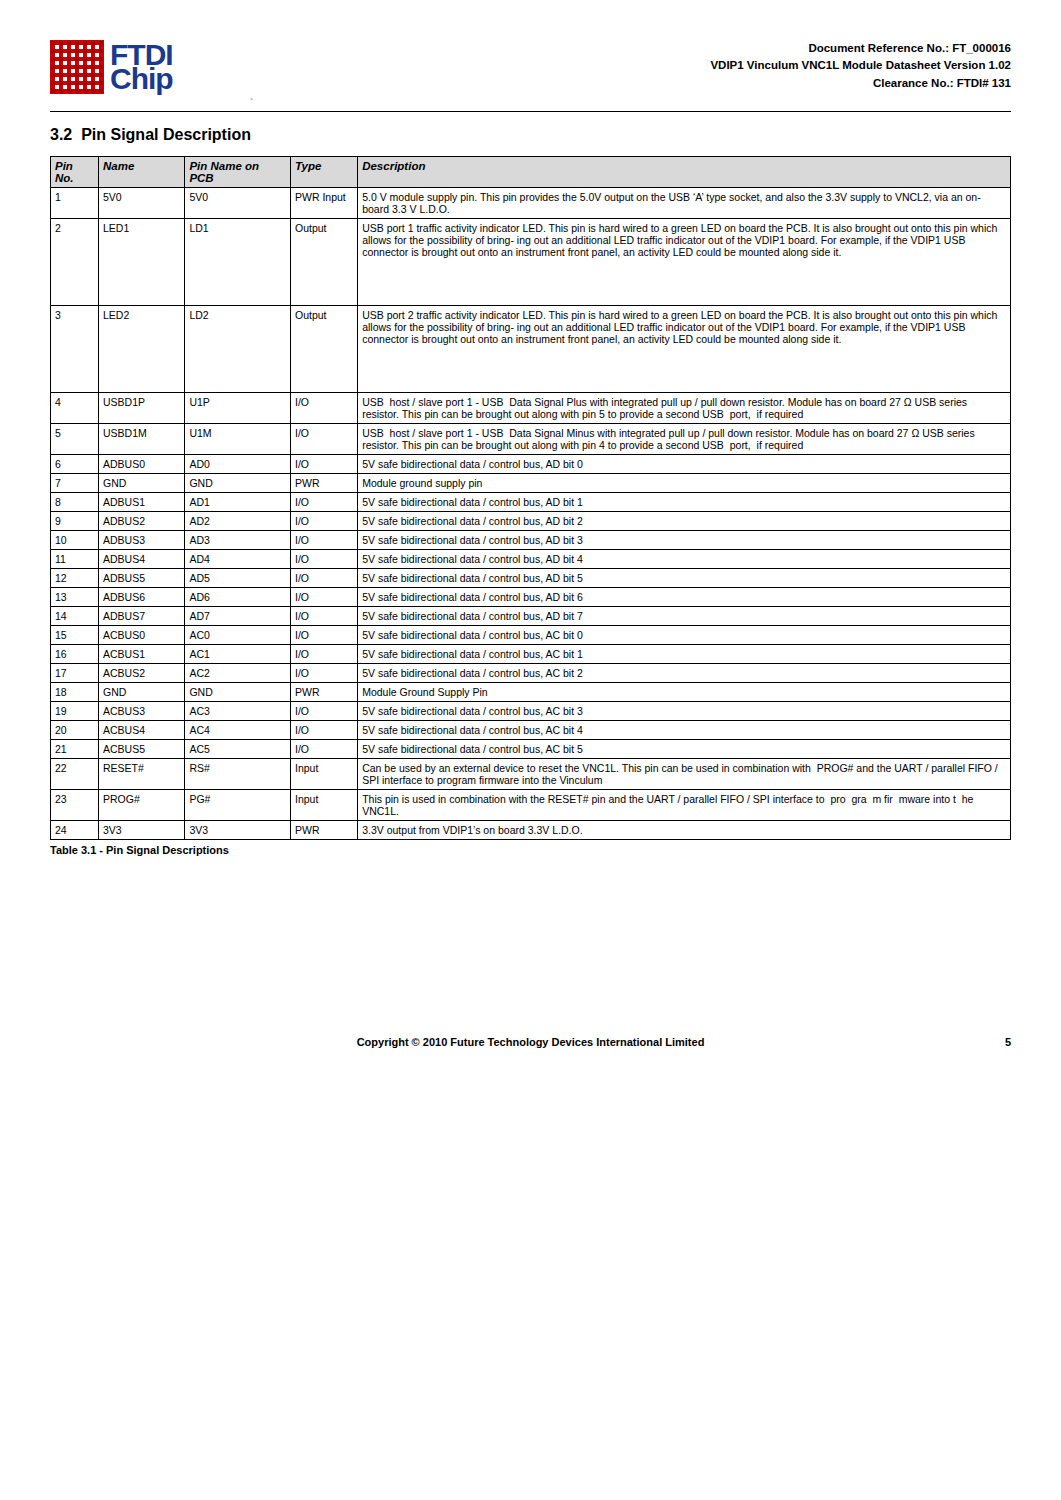FTDI Chip
Document Reference No.: FT_000016
VDIP1 Vinculum VNC1L Module Datasheet Version 1.02
Clearance No.: FTDI# 131
`
3.2 Pin Signal Description
| Pin No. | Name | Pin Name on PCB | Type | Description |
| --- | --- | --- | --- | --- |
| 1 | 5V0 | 5V0 | PWR Input | 5.0 V module supply pin. This pin provides the 5.0V output on the USB ‘A’ type socket, and also the 3.3V supply to VNCL2, via an on-board 3.3 V L.D.O. |
| 2 | LED1 | LD1 | Output | USB port 1 traffic activity indicator LED. This pin is hard wired to a green LED on board the PCB. It is also brought out onto this pin which allows for the possibility of bring- ing out an additional LED traffic indicator out of the VDIP1 board. For example, if the VDIP1 USB connector is brought out onto an instrument front panel, an activity LED could be mounted along side it. |
| 3 | LED2 | LD2 | Output | USB port 2 traffic activity indicator LED. This pin is hard wired to a green LED on board the PCB. It is also brought out onto this pin which allows for the possibility of bring- ing out an additional LED traffic indicator out of the VDIP1 board. For example, if the VDIP1 USB connector is brought out onto an instrument front panel, an activity LED could be mounted along side it. |
| 4 | USBD1P | U1P | I/O | USB host / slave port 1 - USB Data Signal Plus with integrated pull up / pull down resistor. Module has on board 27 Ω USB series resistor. This pin can be brought out along with pin 5 to provide a second USB port, if required |
| 5 | USBD1M | U1M | I/O | USB host / slave port 1 - USB Data Signal Minus with integrated pull up / pull down resistor. Module has on board 27 Ω USB series resistor. This pin can be brought out along with pin 4 to provide a second USB port, if required |
| 6 | ADBUS0 | AD0 | I/O | 5V safe bidirectional data / control bus, AD bit 0 |
| 7 | GND | GND | PWR | Module ground supply pin |
| 8 | ADBUS1 | AD1 | I/O | 5V safe bidirectional data / control bus, AD bit 1 |
| 9 | ADBUS2 | AD2 | I/O | 5V safe bidirectional data / control bus, AD bit 2 |
| 10 | ADBUS3 | AD3 | I/O | 5V safe bidirectional data / control bus, AD bit 3 |
| 11 | ADBUS4 | AD4 | I/O | 5V safe bidirectional data / control bus, AD bit 4 |
| 12 | ADBUS5 | AD5 | I/O | 5V safe bidirectional data / control bus, AD bit 5 |
| 13 | ADBUS6 | AD6 | I/O | 5V safe bidirectional data / control bus, AD bit 6 |
| 14 | ADBUS7 | AD7 | I/O | 5V safe bidirectional data / control bus, AD bit 7 |
| 15 | ACBUS0 | AC0 | I/O | 5V safe bidirectional data / control bus, AC bit 0 |
| 16 | ACBUS1 | AC1 | I/O | 5V safe bidirectional data / control bus, AC bit 1 |
| 17 | ACBUS2 | AC2 | I/O | 5V safe bidirectional data / control bus, AC bit 2 |
| 18 | GND | GND | PWR | Module Ground Supply Pin |
| 19 | ACBUS3 | AC3 | I/O | 5V safe bidirectional data / control bus, AC bit 3 |
| 20 | ACBUS4 | AC4 | I/O | 5V safe bidirectional data / control bus, AC bit 4 |
| 21 | ACBUS5 | AC5 | I/O | 5V safe bidirectional data / control bus, AC bit 5 |
| 22 | RESET# | RS# | Input | Can be used by an external device to reset the VNC1L. This pin can be used in combination with PROG# and the UART / parallel FIFO / SPI interface to program firmware into the Vinculum |
| 23 | PROG# | PG# | Input | This pin is used in combination with the RESET# pin and the UART / parallel FIFO / SPI interface to pro gra m fir mware into t he VNC1L. |
| 24 | 3V3 | 3V3 | PWR | 3.3V output from VDIP1’s on board 3.3V L.D.O. |
Table 3.1 - Pin Signal Descriptions
Copyright © 2010 Future Technology Devices International Limited 5